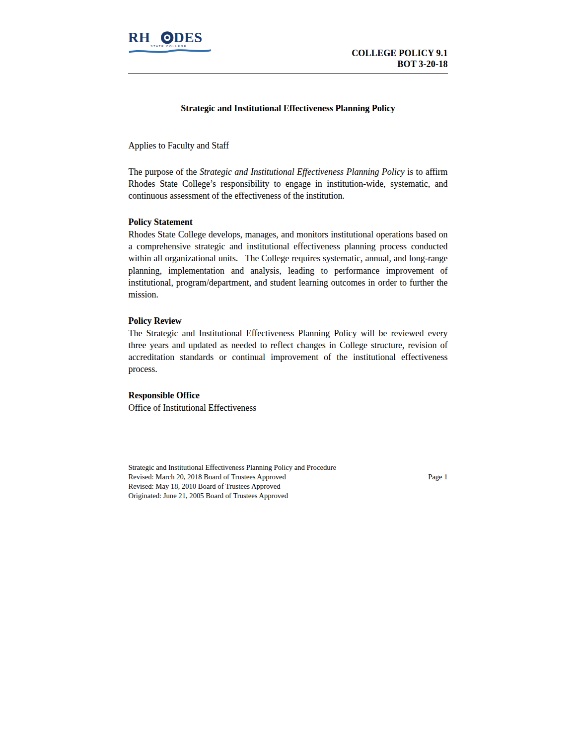RHODES State College RH DES STATE COLLEGE
COLLEGE POLICY 9.1
BOT 3-20-18
Strategic and Institutional Effectiveness Planning Policy
Applies to Faculty and Staff
The purpose of the Strategic and Institutional Effectiveness Planning Policy is to affirm Rhodes State College’s responsibility to engage in institution-wide, systematic, and continuous assessment of the effectiveness of the institution.
Policy Statement
Rhodes State College develops, manages, and monitors institutional operations based on a comprehensive strategic and institutional effectiveness planning process conducted within all organizational units. The College requires systematic, annual, and long-range planning, implementation and analysis, leading to performance improvement of institutional, program/department, and student learning outcomes in order to further the mission.
Policy Review
The Strategic and Institutional Effectiveness Planning Policy will be reviewed every three years and updated as needed to reflect changes in College structure, revision of accreditation standards or continual improvement of the institutional effectiveness process.
Responsible Office
Office of Institutional Effectiveness
Strategic and Institutional Effectiveness Planning Policy and Procedure
Revised: March 20, 2018 Board of Trustees Approved Page 1
Revised: May 18, 2010 Board of Trustees Approved
Originated: June 21, 2005 Board of Trustees Approved